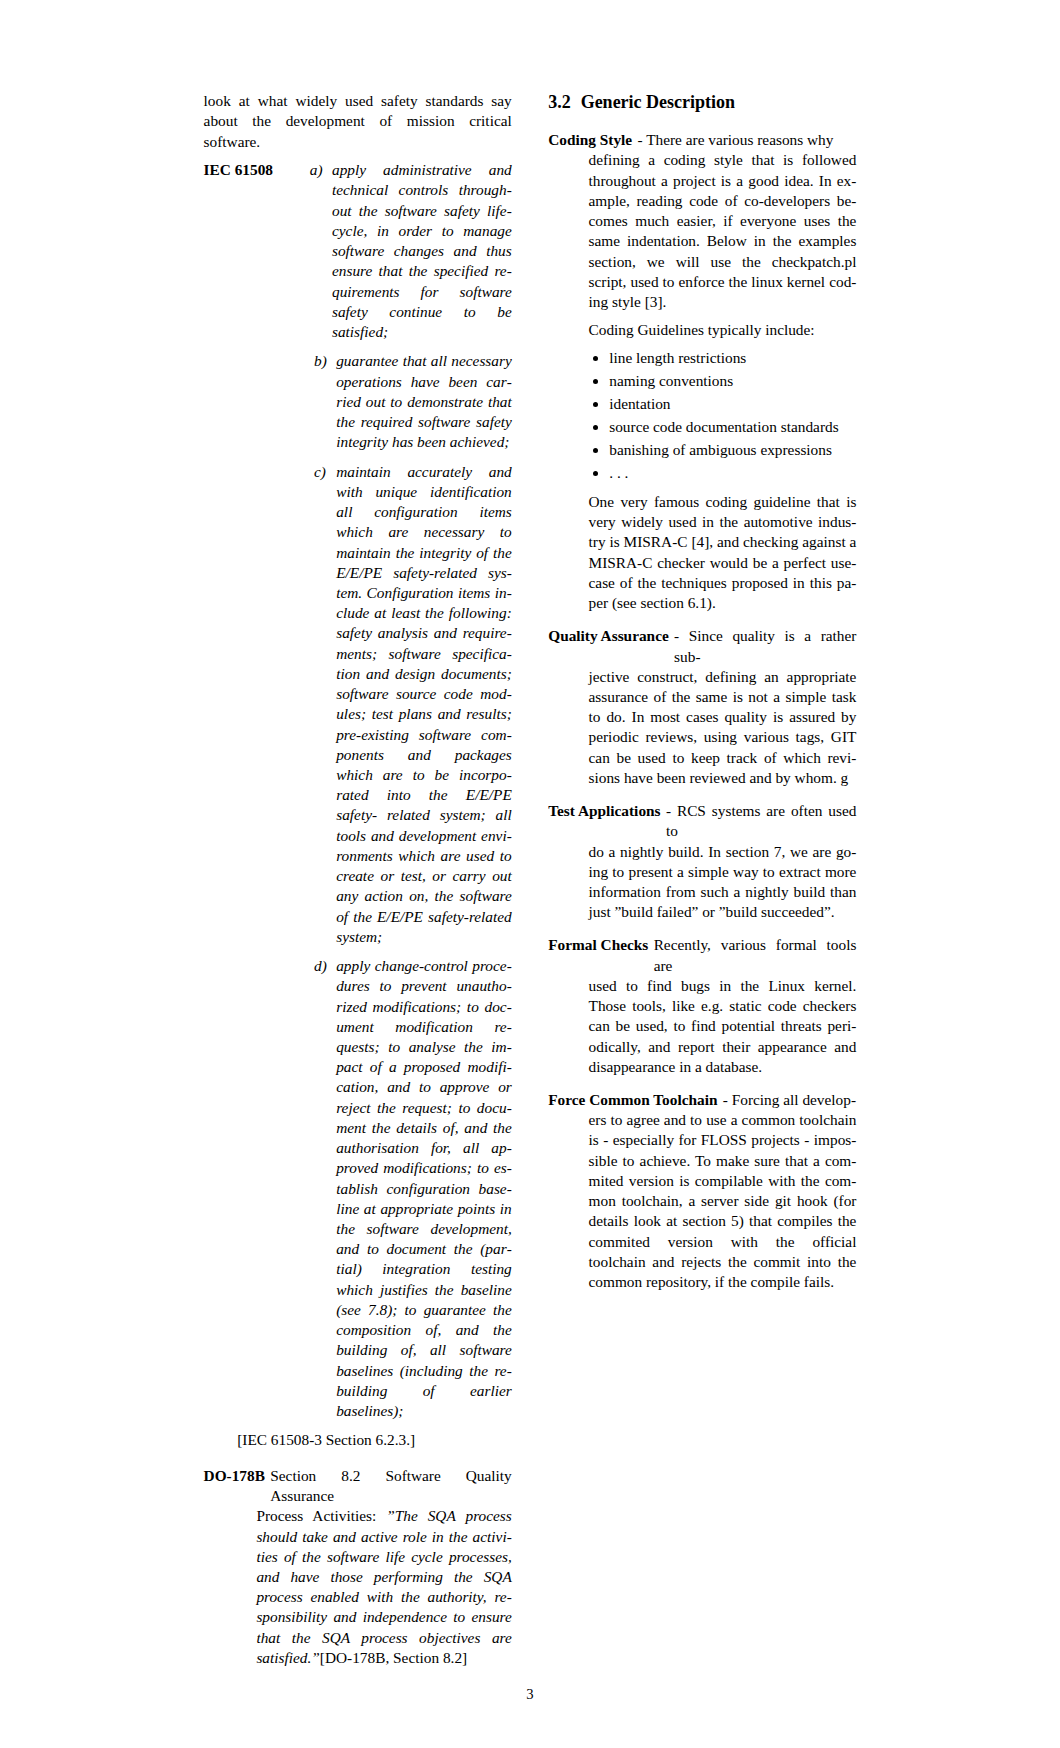look at what widely used safety standards say about the development of mission critical software.
IEC 61508
a)
apply administrative and technical controls throughout the software safety lifecycle, in order to manage software changes and thus ensure that the specified requirements for software safety continue to be satisfied;
b)
guarantee that all necessary operations have been carried out to demonstrate that the required software safety integrity has been achieved;
c)
maintain accurately and with unique identification all configuration items which are necessary to maintain the integrity of the E/E/PE safety-related system. Configuration items include at least the following: safety analysis and requirements; software specification and design documents; software source code modules; test plans and results; pre-existing software components and packages which are to be incorporated into the E/E/PE safety- related system; all tools and development environments which are used to create or test, or carry out any action on, the software of the E/E/PE safety-related system;
d)
apply change-control procedures to prevent unauthorized modifications; to document modification requests; to analyse the impact of a proposed modification, and to approve or reject the request; to document the details of, and the authorisation for, all approved modifications; to establish configuration baseline at appropriate points in the software development, and to document the (partial) integration testing which justifies the baseline (see 7.8); to guarantee the composition of, and the building of, all software baselines (including the rebuilding of earlier baselines);
[IEC 61508-3 Section 6.2.3.]
DO-178B
Section 8.2 Software Quality Assurance
Process Activities: ”The SQA process should take and active role in the activities of the software life cycle processes, and have those performing the SQA process enabled with the authority, responsibility and independence to ensure that the SQA process objectives are satisfied.”[DO-178B, Section 8.2]
3.2 Generic Description
Coding Style
- There are various reasons why
defining a coding style that is followed throughout a project is a good idea. In example, reading code of co-developers becomes much easier, if everyone uses the same indentation. Below in the examples section, we will use the checkpatch.pl script, used to enforce the linux kernel coding style [3].
Coding Guidelines typically include:
line length restrictions
naming conventions
identation
source code documentation standards
banishing of ambiguous expressions
. . .
One very famous coding guideline that is very widely used in the automotive industry is MISRA-C [4], and checking against a MISRA-C checker would be a perfect use-case of the techniques proposed in this paper (see section 6.1).
Quality Assurance
- Since quality is a rather sub-
jective construct, defining an appropriate assurance of the same is not a simple task to do. In most cases quality is assured by periodic reviews, using various tags, GIT can be used to keep track of which revisions have been reviewed and by whom. g
Test Applications
- RCS systems are often used to
do a nightly build. In section 7, we are going to present a simple way to extract more information from such a nightly build than just ”build failed” or ”build succeeded”.
Formal Checks
Recently, various formal tools are
used to find bugs in the Linux kernel. Those tools, like e.g. static code checkers can be used, to find potential threats periodically, and report their appearance and disappearance in a database.
Force Common Toolchain
- Forcing all develop-
ers to agree and to use a common toolchain is - especially for FLOSS projects - impossible to achieve. To make sure that a commited version is compilable with the common toolchain, a server side git hook (for details look at section 5) that compiles the commited version with the official toolchain and rejects the commit into the common repository, if the compile fails.
3